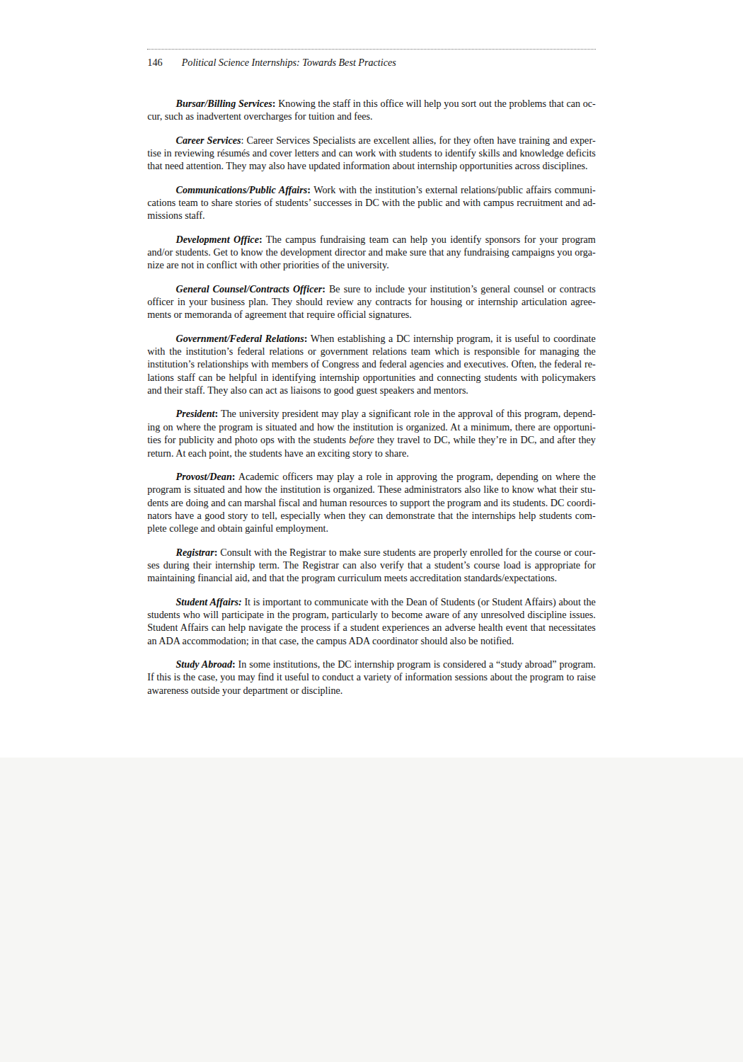146 Political Science Internships: Towards Best Practices
Bursar/Billing Services: Knowing the staff in this office will help you sort out the problems that can occur, such as inadvertent overcharges for tuition and fees.
Career Services: Career Services Specialists are excellent allies, for they often have training and expertise in reviewing résumés and cover letters and can work with students to identify skills and knowledge deficits that need attention. They may also have updated information about internship opportunities across disciplines.
Communications/Public Affairs: Work with the institution’s external relations/public affairs communications team to share stories of students’ successes in DC with the public and with campus recruitment and admissions staff.
Development Office: The campus fundraising team can help you identify sponsors for your program and/or students. Get to know the development director and make sure that any fundraising campaigns you organize are not in conflict with other priorities of the university.
General Counsel/Contracts Officer: Be sure to include your institution’s general counsel or contracts officer in your business plan. They should review any contracts for housing or internship articulation agreements or memoranda of agreement that require official signatures.
Government/Federal Relations: When establishing a DC internship program, it is useful to coordinate with the institution’s federal relations or government relations team which is responsible for managing the institution’s relationships with members of Congress and federal agencies and executives. Often, the federal relations staff can be helpful in identifying internship opportunities and connecting students with policymakers and their staff. They also can act as liaisons to good guest speakers and mentors.
President: The university president may play a significant role in the approval of this program, depending on where the program is situated and how the institution is organized. At a minimum, there are opportunities for publicity and photo ops with the students before they travel to DC, while they’re in DC, and after they return. At each point, the students have an exciting story to share.
Provost/Dean: Academic officers may play a role in approving the program, depending on where the program is situated and how the institution is organized. These administrators also like to know what their students are doing and can marshal fiscal and human resources to support the program and its students. DC coordinators have a good story to tell, especially when they can demonstrate that the internships help students complete college and obtain gainful employment.
Registrar: Consult with the Registrar to make sure students are properly enrolled for the course or courses during their internship term. The Registrar can also verify that a student’s course load is appropriate for maintaining financial aid, and that the program curriculum meets accreditation standards/expectations.
Student Affairs: It is important to communicate with the Dean of Students (or Student Affairs) about the students who will participate in the program, particularly to become aware of any unresolved discipline issues. Student Affairs can help navigate the process if a student experiences an adverse health event that necessitates an ADA accommodation; in that case, the campus ADA coordinator should also be notified.
Study Abroad: In some institutions, the DC internship program is considered a “study abroad” program. If this is the case, you may find it useful to conduct a variety of information sessions about the program to raise awareness outside your department or discipline.